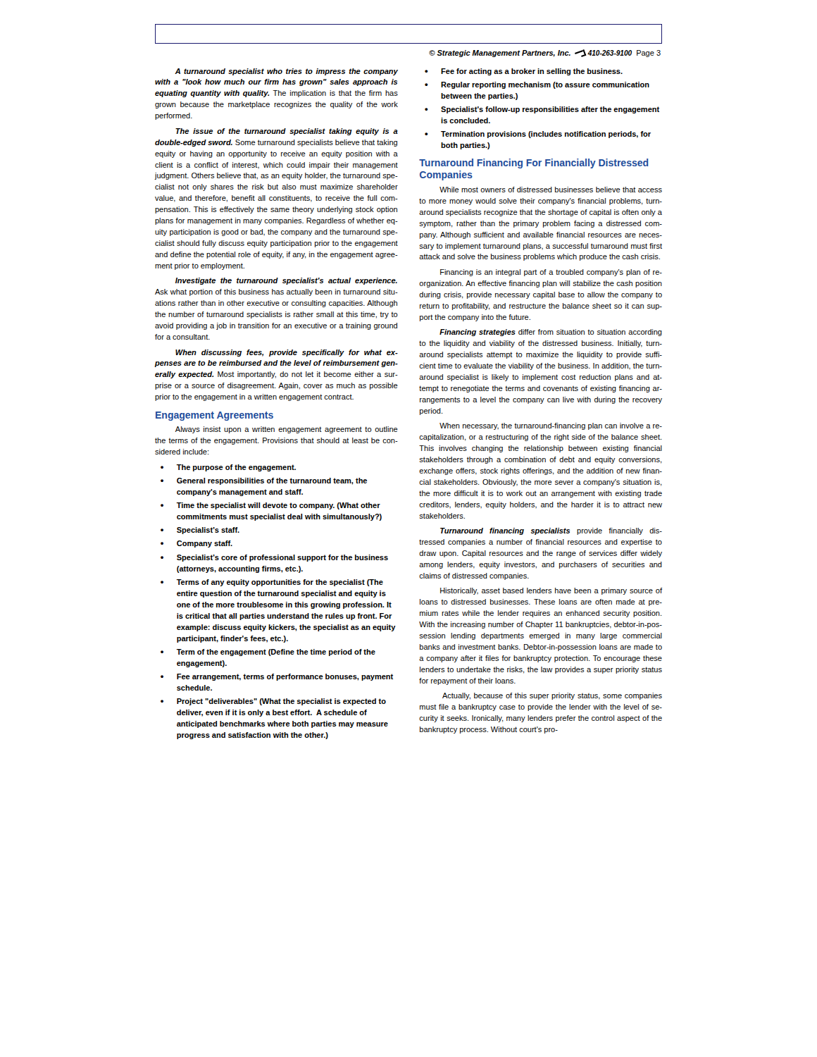© Strategic Management Partners, Inc. 410-263-9100 Page 3
A turnaround specialist who tries to impress the company with a "look how much our firm has grown" sales approach is equating quantity with quality. The implication is that the firm has grown because the marketplace recognizes the quality of the work performed.
The issue of the turnaround specialist taking equity is a double-edged sword. Some turnaround specialists believe that taking equity or having an opportunity to receive an equity position with a client is a conflict of interest, which could impair their management judgment. Others believe that, as an equity holder, the turnaround specialist not only shares the risk but also must maximize shareholder value, and therefore, benefit all constituents, to receive the full compensation. This is effectively the same theory underlying stock option plans for management in many companies. Regardless of whether equity participation is good or bad, the company and the turnaround specialist should fully discuss equity participation prior to the engagement and define the potential role of equity, if any, in the engagement agreement prior to employment.
Investigate the turnaround specialist's actual experience. Ask what portion of this business has actually been in turnaround situations rather than in other executive or consulting capacities. Although the number of turnaround specialists is rather small at this time, try to avoid providing a job in transition for an executive or a training ground for a consultant.
When discussing fees, provide specifically for what expenses are to be reimbursed and the level of reimbursement generally expected. Most importantly, do not let it become either a surprise or a source of disagreement. Again, cover as much as possible prior to the engagement in a written engagement contract.
Engagement Agreements
Always insist upon a written engagement agreement to outline the terms of the engagement. Provisions that should at least be considered include:
The purpose of the engagement.
General responsibilities of the turnaround team, the company's management and staff.
Time the specialist will devote to company. (What other commitments must specialist deal with simultanously?)
Specialist’s staff.
Company staff.
Specialist’s core of professional support for the business (attorneys, accounting firms, etc.).
Terms of any equity opportunities for the specialist (The entire question of the turnaround specialist and equity is one of the more troublesome in this growing profession. It is critical that all parties understand the rules up front. For example: discuss equity kickers, the specialist as an equity participant, finder's fees, etc.).
Term of the engagement (Define the time period of the engagement).
Fee arrangement, terms of performance bonuses, payment schedule.
Project "deliverables" (What the specialist is expected to deliver, even if it is only a best effort. A schedule of anticipated benchmarks where both parties may measure progress and satisfaction with the other.)
Fee for acting as a broker in selling the business.
Regular reporting mechanism (to assure communication between the parties.)
Specialist's follow-up responsibilities after the engagement is concluded.
Termination provisions (includes notification periods, for both parties.)
Turnaround Financing For Financially Distressed Companies
While most owners of distressed businesses believe that access to more money would solve their company's financial problems, turnaround specialists recognize that the shortage of capital is often only a symptom, rather than the primary problem facing a distressed company. Although sufficient and available financial resources are necessary to implement turnaround plans, a successful turnaround must first attack and solve the business problems which produce the cash crisis.
Financing is an integral part of a troubled company's plan of reorganization. An effective financing plan will stabilize the cash position during crisis, provide necessary capital base to allow the company to return to profitability, and restructure the balance sheet so it can support the company into the future.
Financing strategies differ from situation to situation according to the liquidity and viability of the distressed business. Initially, turnaround specialists attempt to maximize the liquidity to provide sufficient time to evaluate the viability of the business. In addition, the turnaround specialist is likely to implement cost reduction plans and attempt to renegotiate the terms and covenants of existing financing arrangements to a level the company can live with during the recovery period.
When necessary, the turnaround-financing plan can involve a recapitalization, or a restructuring of the right side of the balance sheet. This involves changing the relationship between existing financial stakeholders through a combination of debt and equity conversions, exchange offers, stock rights offerings, and the addition of new financial stakeholders. Obviously, the more sever a company's situation is, the more difficult it is to work out an arrangement with existing trade creditors, lenders, equity holders, and the harder it is to attract new stakeholders.
Turnaround financing specialists provide financially distressed companies a number of financial resources and expertise to draw upon. Capital resources and the range of services differ widely among lenders, equity investors, and purchasers of securities and claims of distressed companies.
Historically, asset based lenders have been a primary source of loans to distressed businesses. These loans are often made at premium rates while the lender requires an enhanced security position. With the increasing number of Chapter 11 bankruptcies, debtor-in-possession lending departments emerged in many large commercial banks and investment banks. Debtor-in-possession loans are made to a company after it files for bankruptcy protection. To encourage these lenders to undertake the risks, the law provides a super priority status for repayment of their loans.
Actually, because of this super priority status, some companies must file a bankruptcy case to provide the lender with the level of security it seeks. Ironically, many lenders prefer the control aspect of the bankruptcy process. Without court's pro-